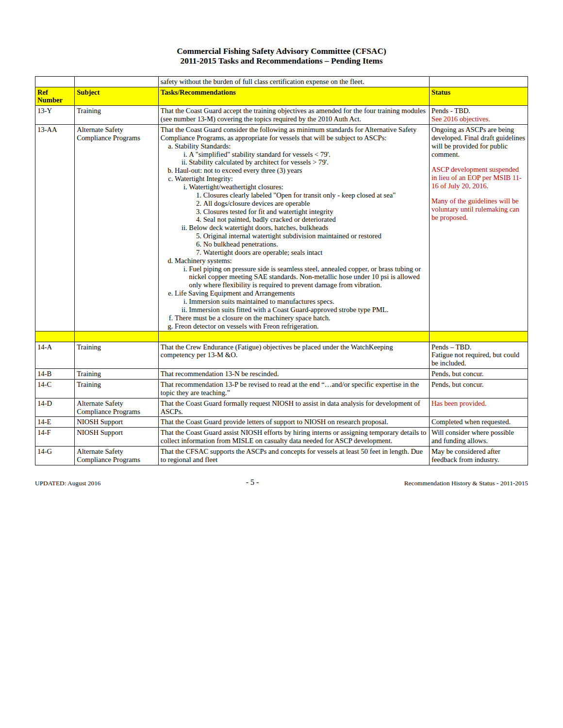Commercial Fishing Safety Advisory Committee (CFSAC)
2011-2015 Tasks and Recommendations – Pending Items
| | | safety without the burden of full class certification expense on the fleet. | |
| Ref Number | Subject | Tasks/Recommendations | Status |
| 13-Y | Training | That the Coast Guard accept the training objectives as amended for the four training modules (see number 13-M) covering the topics required by the 2010 Auth Act. | Pends - TBD. See 2016 objectives. |
| 13-AA | Alternate Safety Compliance Programs | That the Coast Guard consider the following as minimum standards for Alternative Safety Compliance Programs, as appropriate for vessels that will be subject to ASCPs: Stability Standards: A "simplified" stability standard for vessels < 79'. Stability calculated by architect for vessels > 79'. Haul-out: not to exceed every three (3) years Watertight Integrity: Watertight/weathertight closures: Closures clearly labeled "Open for transit only - keep closed at sea" All dogs/closure devices are operable Closures tested for fit and watertight integrity Seal not painted, badly cracked or deteriorated Below deck watertight doors, hatches, bulkheads Original internal watertight subdivision maintained or restored No bulkhead penetrations. Watertight doors are operable; seals intact Machinery systems: Fuel piping on pressure side is seamless steel, annealed copper, or brass tubing or nickel copper meeting SAE standards. Non-metallic hose under 10 psi is allowed only where flexibility is required to prevent damage from vibration. Life Saving Equipment and Arrangements Immersion suits maintained to manufactures specs. Immersion suits fitted with a Coast Guard-approved strobe type PML. There must be a closure on the machinery space hatch. Freon detector on vessels with Freon refrigeration. | Ongoing as ASCPs are being developed. Final draft guidelines will be provided for public comment. ASCP development suspended in lieu of an EOP per MSIB 11-16 of July 20, 2016. Many of the guidelines will be voluntary until rulemaking can be proposed. |
| 14-A | Training | That the Crew Endurance (Fatigue) objectives be placed under the WatchKeeping competency per 13-M &O. | Pends – TBD. Fatigue not required, but could be included. |
| 14-B | Training | That recommendation 13-N be rescinded. | Pends, but concur. |
| 14-C | Training | That recommendation 13-P be revised to read at the end “…and/or specific expertise in the topic they are teaching.” | Pends, but concur. |
| 14-D | Alternate Safety Compliance Programs | That the Coast Guard formally request NIOSH to assist in data analysis for development of ASCPs. | Has been provided. |
| 14-E | NIOSH Support | That the Coast Guard provide letters of support to NIOSH on research proposal. | Completed when requested. |
| 14-F | NIOSH Support | That the Coast Guard assist NIOSH efforts by hiring interns or assigning temporary details to collect information from MISLE on casualty data needed for ASCP development. | Will consider where possible and funding allows. |
| 14-G | Alternate Safety Compliance Programs | That the CFSAC supports the ASCPs and concepts for vessels at least 50 feet in length. Due to regional and fleet | May be considered after feedback from industry. |
UPDATED: August 2016
- 5 -
Recommendation History & Status - 2011-2015